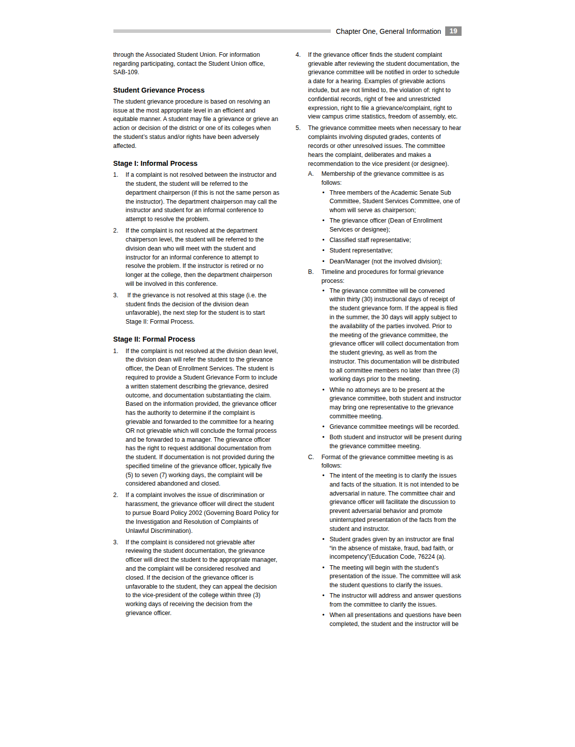Chapter One, General Information
19
through the Associated Student Union. For information regarding participating, contact the Student Union office, SAB-109.
Student Grievance Process
The student grievance procedure is based on resolving an issue at the most appropriate level in an efficient and equitable manner. A student may file a grievance or grieve an action or decision of the district or one of its colleges when the student’s status and/or rights have been adversely affected.
Stage I: Informal Process
1. If a complaint is not resolved between the instructor and the student, the student will be referred to the department chairperson (if this is not the same person as the instructor). The department chairperson may call the instructor and student for an informal conference to attempt to resolve the problem.
2. If the complaint is not resolved at the department chairperson level, the student will be referred to the division dean who will meet with the student and instructor for an informal conference to attempt to resolve the problem. If the instructor is retired or no longer at the college, then the department chairperson will be involved in this conference.
3. If the grievance is not resolved at this stage (i.e. the student finds the decision of the division dean unfavorable), the next step for the student is to start Stage II: Formal Process.
Stage II: Formal Process
1. If the complaint is not resolved at the division dean level, the division dean will refer the student to the grievance officer, the Dean of Enrollment Services. The student is required to provide a Student Grievance Form to include a written statement describing the grievance, desired outcome, and documentation substantiating the claim. Based on the information provided, the grievance officer has the authority to determine if the complaint is grievable and forwarded to the committee for a hearing OR not grievable which will conclude the formal process and be forwarded to a manager. The grievance officer has the right to request additional documentation from the student. If documentation is not provided during the specified timeline of the grievance officer, typically five (5) to seven (7) working days, the complaint will be considered abandoned and closed.
2. If a complaint involves the issue of discrimination or harassment, the grievance officer will direct the student to pursue Board Policy 2002 (Governing Board Policy for the Investigation and Resolution of Complaints of Unlawful Discrimination).
3. If the complaint is considered not grievable after reviewing the student documentation, the grievance officer will direct the student to the appropriate manager, and the complaint will be considered resolved and closed. If the decision of the grievance officer is unfavorable to the student, they can appeal the decision to the vice-president of the college within three (3) working days of receiving the decision from the grievance officer.
4. If the grievance officer finds the student complaint grievable after reviewing the student documentation, the grievance committee will be notified in order to schedule a date for a hearing. Examples of grievable actions include, but are not limited to, the violation of: right to confidential records, right of free and unrestricted expression, right to file a grievance/complaint, right to view campus crime statistics, freedom of assembly, etc.
5. The grievance committee meets when necessary to hear complaints involving disputed grades, contents of records or other unresolved issues. The committee hears the complaint, deliberates and makes a recommendation to the vice president (or designee).
A. Membership of the grievance committee is as follows:
Three members of the Academic Senate Sub Committee, Student Services Committee, one of whom will serve as chairperson;
The grievance officer (Dean of Enrollment Services or designee);
Classified staff representative;
Student representative;
Dean/Manager (not the involved division);
B. Timeline and procedures for formal grievance process:
The grievance committee will be convened within thirty (30) instructional days of receipt of the student grievance form. If the appeal is filed in the summer, the 30 days will apply subject to the availability of the parties involved. Prior to the meeting of the grievance committee, the grievance officer will collect documentation from the student grieving, as well as from the instructor. This documentation will be distributed to all committee members no later than three (3) working days prior to the meeting.
While no attorneys are to be present at the grievance committee, both student and instructor may bring one representative to the grievance committee meeting.
Grievance committee meetings will be recorded.
Both student and instructor will be present during the grievance committee meeting.
C. Format of the grievance committee meeting is as follows:
The intent of the meeting is to clarify the issues and facts of the situation. It is not intended to be adversarial in nature. The committee chair and grievance officer will facilitate the discussion to prevent adversarial behavior and promote uninterrupted presentation of the facts from the student and instructor.
Student grades given by an instructor are final “in the absence of mistake, fraud, bad faith, or incompetency”(Education Code, 76224 (a).
The meeting will begin with the student’s presentation of the issue. The committee will ask the student questions to clarify the issues.
The instructor will address and answer questions from the committee to clarify the issues.
When all presentations and questions have been completed, the student and the instructor will be